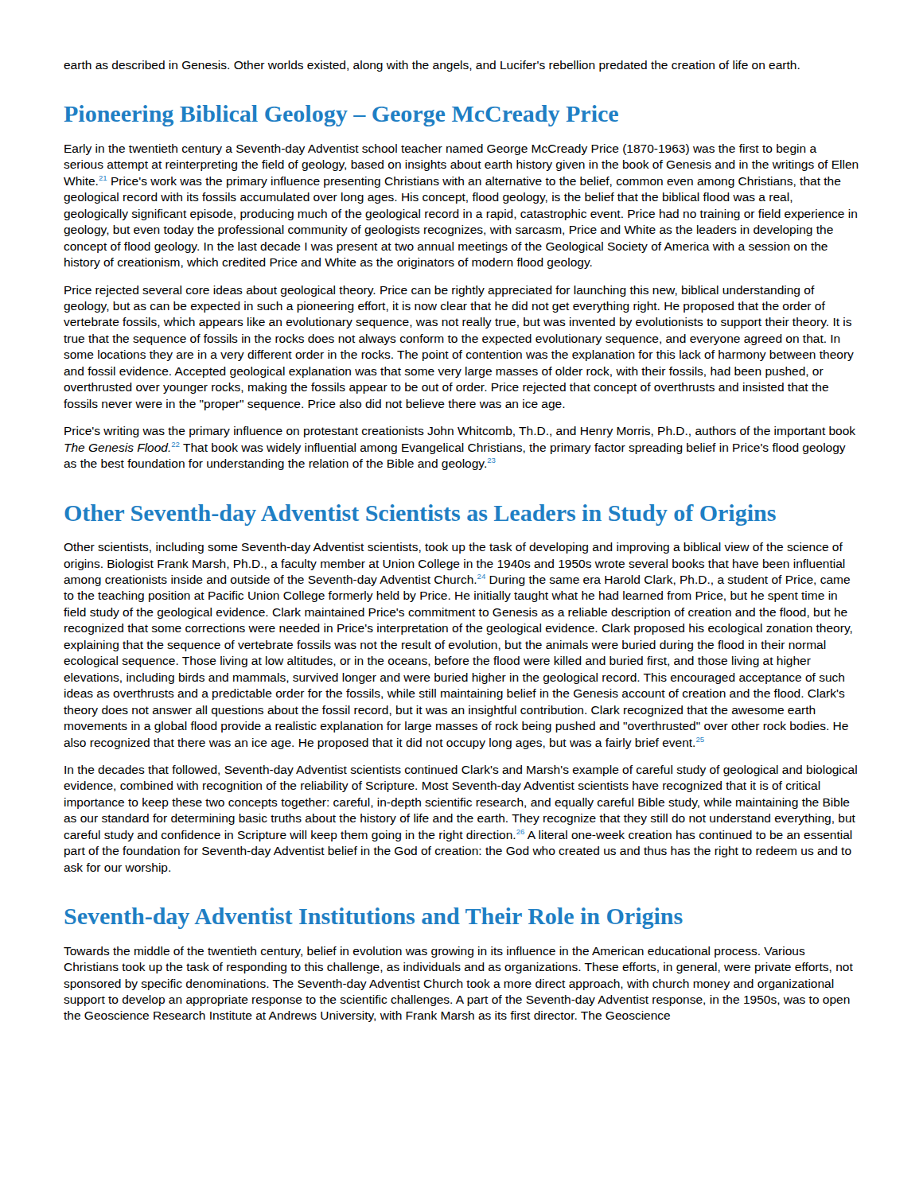earth as described in Genesis. Other worlds existed, along with the angels, and Lucifer's rebellion predated the creation of life on earth.
Pioneering Biblical Geology – George McCready Price
Early in the twentieth century a Seventh-day Adventist school teacher named George McCready Price (1870-1963) was the first to begin a serious attempt at reinterpreting the field of geology, based on insights about earth history given in the book of Genesis and in the writings of Ellen White.21 Price's work was the primary influence presenting Christians with an alternative to the belief, common even among Christians, that the geological record with its fossils accumulated over long ages. His concept, flood geology, is the belief that the biblical flood was a real, geologically significant episode, producing much of the geological record in a rapid, catastrophic event. Price had no training or field experience in geology, but even today the professional community of geologists recognizes, with sarcasm, Price and White as the leaders in developing the concept of flood geology. In the last decade I was present at two annual meetings of the Geological Society of America with a session on the history of creationism, which credited Price and White as the originators of modern flood geology.
Price rejected several core ideas about geological theory. Price can be rightly appreciated for launching this new, biblical understanding of geology, but as can be expected in such a pioneering effort, it is now clear that he did not get everything right. He proposed that the order of vertebrate fossils, which appears like an evolutionary sequence, was not really true, but was invented by evolutionists to support their theory. It is true that the sequence of fossils in the rocks does not always conform to the expected evolutionary sequence, and everyone agreed on that. In some locations they are in a very different order in the rocks. The point of contention was the explanation for this lack of harmony between theory and fossil evidence. Accepted geological explanation was that some very large masses of older rock, with their fossils, had been pushed, or overthrusted over younger rocks, making the fossils appear to be out of order. Price rejected that concept of overthrusts and insisted that the fossils never were in the "proper" sequence. Price also did not believe there was an ice age.
Price's writing was the primary influence on protestant creationists John Whitcomb, Th.D., and Henry Morris, Ph.D., authors of the important book The Genesis Flood.22 That book was widely influential among Evangelical Christians, the primary factor spreading belief in Price's flood geology as the best foundation for understanding the relation of the Bible and geology.23
Other Seventh-day Adventist Scientists as Leaders in Study of Origins
Other scientists, including some Seventh-day Adventist scientists, took up the task of developing and improving a biblical view of the science of origins. Biologist Frank Marsh, Ph.D., a faculty member at Union College in the 1940s and 1950s wrote several books that have been influential among creationists inside and outside of the Seventh-day Adventist Church.24 During the same era Harold Clark, Ph.D., a student of Price, came to the teaching position at Pacific Union College formerly held by Price. He initially taught what he had learned from Price, but he spent time in field study of the geological evidence. Clark maintained Price's commitment to Genesis as a reliable description of creation and the flood, but he recognized that some corrections were needed in Price's interpretation of the geological evidence. Clark proposed his ecological zonation theory, explaining that the sequence of vertebrate fossils was not the result of evolution, but the animals were buried during the flood in their normal ecological sequence. Those living at low altitudes, or in the oceans, before the flood were killed and buried first, and those living at higher elevations, including birds and mammals, survived longer and were buried higher in the geological record. This encouraged acceptance of such ideas as overthrusts and a predictable order for the fossils, while still maintaining belief in the Genesis account of creation and the flood. Clark's theory does not answer all questions about the fossil record, but it was an insightful contribution. Clark recognized that the awesome earth movements in a global flood provide a realistic explanation for large masses of rock being pushed and "overthrusted" over other rock bodies. He also recognized that there was an ice age. He proposed that it did not occupy long ages, but was a fairly brief event.25
In the decades that followed, Seventh-day Adventist scientists continued Clark's and Marsh's example of careful study of geological and biological evidence, combined with recognition of the reliability of Scripture. Most Seventh-day Adventist scientists have recognized that it is of critical importance to keep these two concepts together: careful, in-depth scientific research, and equally careful Bible study, while maintaining the Bible as our standard for determining basic truths about the history of life and the earth. They recognize that they still do not understand everything, but careful study and confidence in Scripture will keep them going in the right direction.26 A literal one-week creation has continued to be an essential part of the foundation for Seventh-day Adventist belief in the God of creation: the God who created us and thus has the right to redeem us and to ask for our worship.
Seventh-day Adventist Institutions and Their Role in Origins
Towards the middle of the twentieth century, belief in evolution was growing in its influence in the American educational process. Various Christians took up the task of responding to this challenge, as individuals and as organizations. These efforts, in general, were private efforts, not sponsored by specific denominations. The Seventh-day Adventist Church took a more direct approach, with church money and organizational support to develop an appropriate response to the scientific challenges. A part of the Seventh-day Adventist response, in the 1950s, was to open the Geoscience Research Institute at Andrews University, with Frank Marsh as its first director. The Geoscience